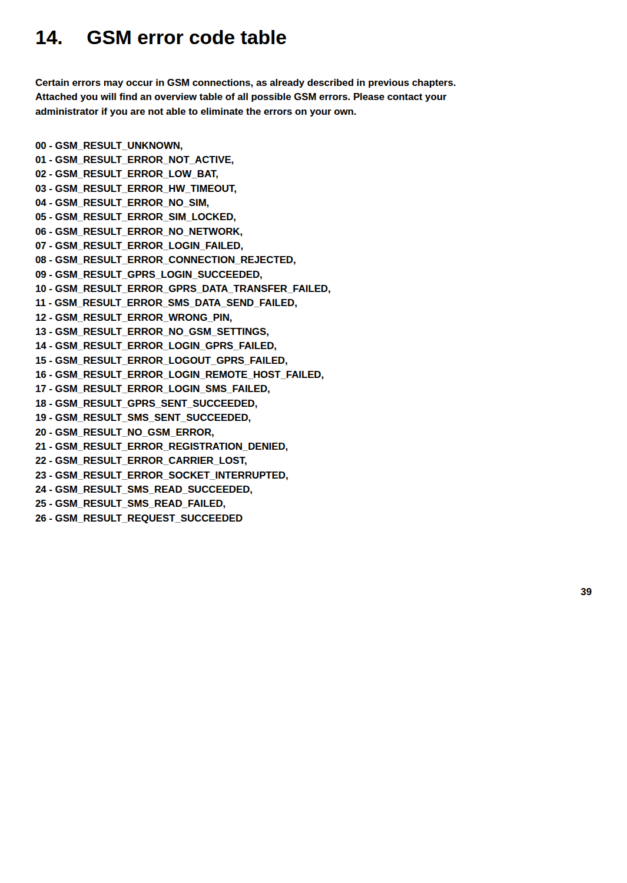14. GSM error code table
Certain errors may occur in GSM connections, as already described in previous chapters. Attached you will find an overview table of all possible GSM errors. Please contact your administrator if you are not able to eliminate the errors on your own.
00 - GSM_RESULT_UNKNOWN,
01 - GSM_RESULT_ERROR_NOT_ACTIVE,
02 - GSM_RESULT_ERROR_LOW_BAT,
03 - GSM_RESULT_ERROR_HW_TIMEOUT,
04 - GSM_RESULT_ERROR_NO_SIM,
05 - GSM_RESULT_ERROR_SIM_LOCKED,
06 - GSM_RESULT_ERROR_NO_NETWORK,
07 - GSM_RESULT_ERROR_LOGIN_FAILED,
08 - GSM_RESULT_ERROR_CONNECTION_REJECTED,
09 - GSM_RESULT_GPRS_LOGIN_SUCCEEDED,
10 - GSM_RESULT_ERROR_GPRS_DATA_TRANSFER_FAILED,
11 - GSM_RESULT_ERROR_SMS_DATA_SEND_FAILED,
12 - GSM_RESULT_ERROR_WRONG_PIN,
13 - GSM_RESULT_ERROR_NO_GSM_SETTINGS,
14 - GSM_RESULT_ERROR_LOGIN_GPRS_FAILED,
15 - GSM_RESULT_ERROR_LOGOUT_GPRS_FAILED,
16 - GSM_RESULT_ERROR_LOGIN_REMOTE_HOST_FAILED,
17 - GSM_RESULT_ERROR_LOGIN_SMS_FAILED,
18 - GSM_RESULT_GPRS_SENT_SUCCEEDED,
19 - GSM_RESULT_SMS_SENT_SUCCEEDED,
20 - GSM_RESULT_NO_GSM_ERROR,
21 - GSM_RESULT_ERROR_REGISTRATION_DENIED,
22 - GSM_RESULT_ERROR_CARRIER_LOST,
23 - GSM_RESULT_ERROR_SOCKET_INTERRUPTED,
24 - GSM_RESULT_SMS_READ_SUCCEEDED,
25 - GSM_RESULT_SMS_READ_FAILED,
26 - GSM_RESULT_REQUEST_SUCCEEDED
39